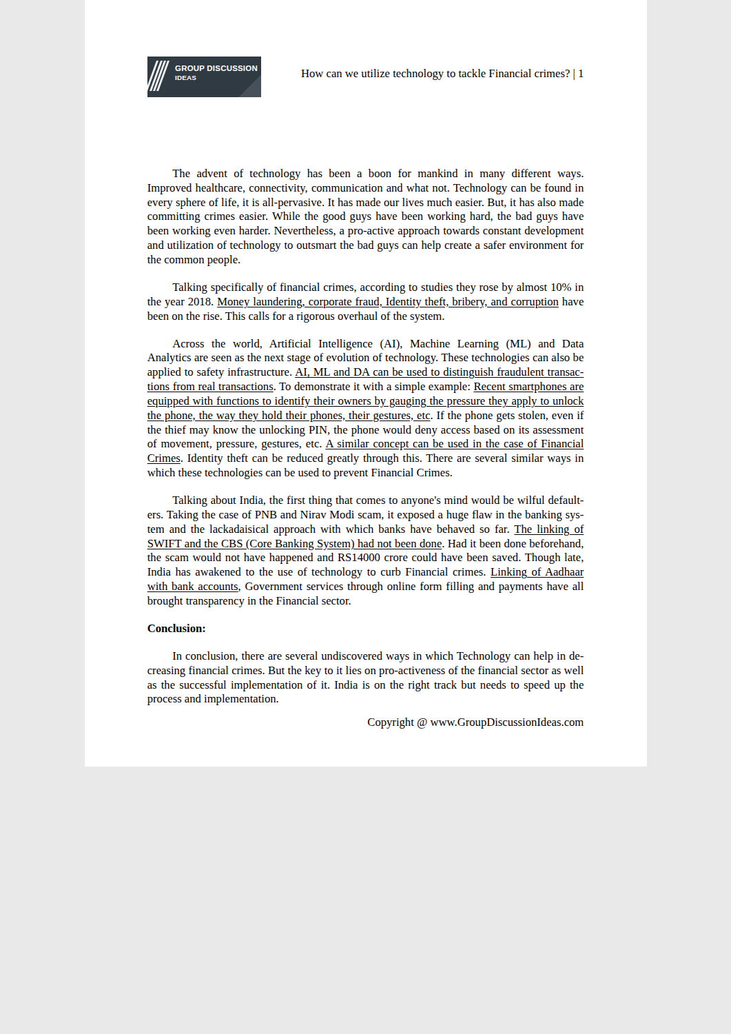Group Discussion Ideas
How can we utilize technology to tackle Financial crimes? | 1
The advent of technology has been a boon for mankind in many different ways. Improved healthcare, connectivity, communication and what not. Technology can be found in every sphere of life, it is all-pervasive. It has made our lives much easier. But, it has also made committing crimes easier. While the good guys have been working hard, the bad guys have been working even harder. Nevertheless, a pro-active approach towards constant development and utilization of technology to outsmart the bad guys can help create a safer environment for the common people.
Talking specifically of financial crimes, according to studies they rose by almost 10% in the year 2018. Money laundering, corporate fraud, Identity theft, bribery, and corruption have been on the rise. This calls for a rigorous overhaul of the system.
Across the world, Artificial Intelligence (AI), Machine Learning (ML) and Data Analytics are seen as the next stage of evolution of technology. These technologies can also be applied to safety infrastructure. AI, ML and DA can be used to distinguish fraudulent transactions from real transactions. To demonstrate it with a simple example: Recent smartphones are equipped with functions to identify their owners by gauging the pressure they apply to unlock the phone, the way they hold their phones, their gestures, etc. If the phone gets stolen, even if the thief may know the unlocking PIN, the phone would deny access based on its assessment of movement, pressure, gestures, etc. A similar concept can be used in the case of Financial Crimes. Identity theft can be reduced greatly through this. There are several similar ways in which these technologies can be used to prevent Financial Crimes.
Talking about India, the first thing that comes to anyone's mind would be wilful defaulters. Taking the case of PNB and Nirav Modi scam, it exposed a huge flaw in the banking system and the lackadaisical approach with which banks have behaved so far. The linking of SWIFT and the CBS (Core Banking System) had not been done. Had it been done beforehand, the scam would not have happened and RS14000 crore could have been saved. Though late, India has awakened to the use of technology to curb Financial crimes. Linking of Aadhaar with bank accounts, Government services through online form filling and payments have all brought transparency in the Financial sector.
Conclusion:
In conclusion, there are several undiscovered ways in which Technology can help in decreasing financial crimes. But the key to it lies on pro-activeness of the financial sector as well as the successful implementation of it. India is on the right track but needs to speed up the process and implementation.
Copyright @ www.GroupDiscussionIdeas.com